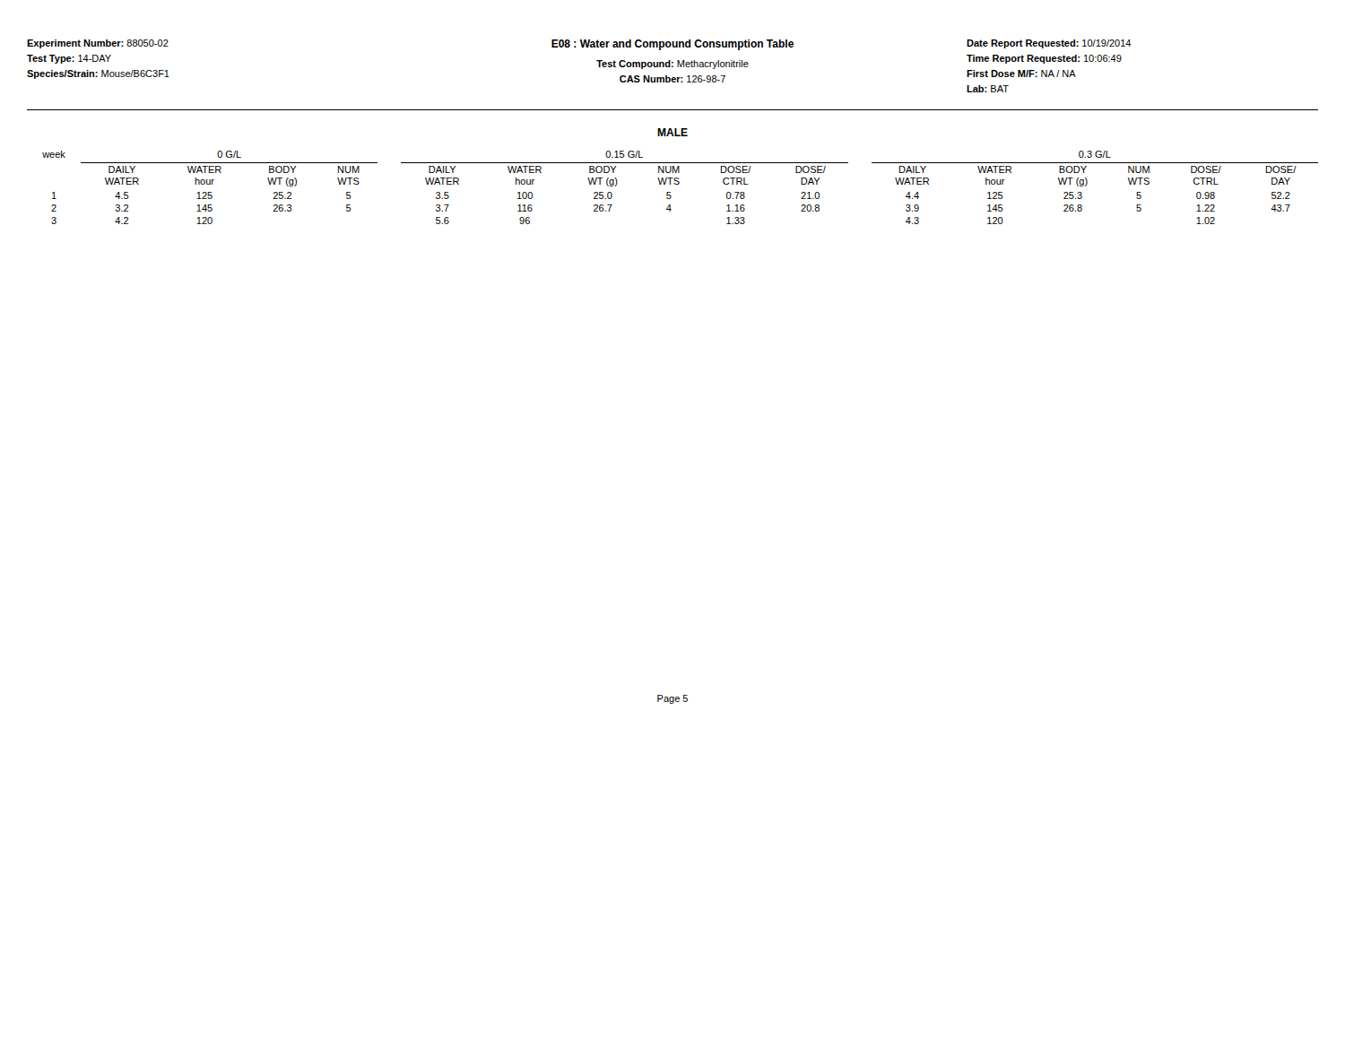Experiment Number: 88050-02
Test Type: 14-DAY
Species/Strain: Mouse/B6C3F1
E08 : Water and Compound Consumption Table
Test Compound: Methacrylonitrile
CAS Number: 126-98-7
Date Report Requested: 10/19/2014
Time Report Requested: 10:06:49
First Dose M/F: NA / NA
Lab: BAT
MALE
| week | 0 G/L | | 0.15 G/L | | 0.3 G/L |
| --- | --- | --- | --- | --- | --- |
| | DAILY WATER | WATER hour | BODY WT (g) | NUM WTS | | DAILY WATER | WATER hour | BODY WT (g) | NUM WTS | DOSE/ CTRL | DOSE/ DAY | | DAILY WATER | WATER hour | BODY WT (g) | NUM WTS | DOSE/ CTRL | DOSE/ DAY |
| 1 | 4.5 | 125 | 25.2 | 5 | | 3.5 | 100 | 25.0 | 5 | 0.78 | 21.0 | | 4.4 | 125 | 25.3 | 5 | 0.98 | 52.2 |
| 2 | 3.2 | 145 | 26.3 | 5 | | 3.7 | 116 | 26.7 | 4 | 1.16 | 20.8 | | 3.9 | 145 | 26.8 | 5 | 1.22 | 43.7 |
| 3 | 4.2 | 120 | | | | 5.6 | 96 | | | 1.33 | | | 4.3 | 120 | | | 1.02 | |
Page 5